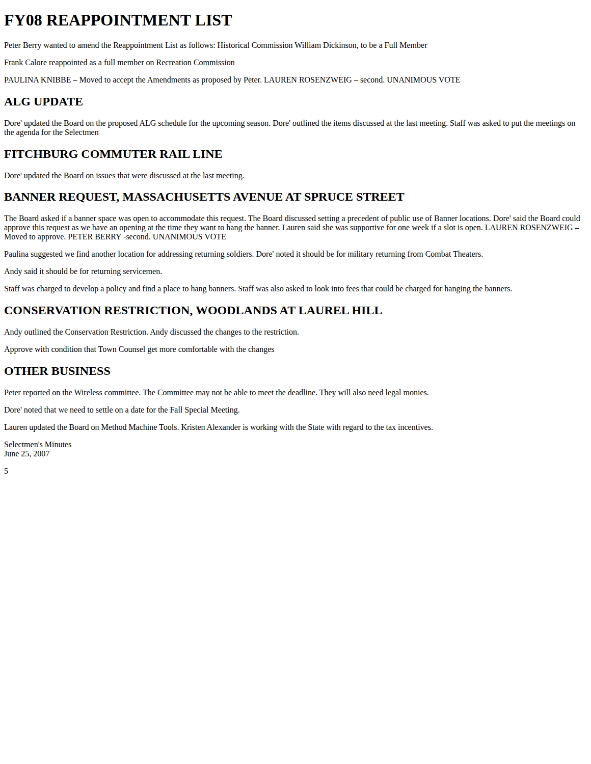FY08 REAPPOINTMENT LIST
Peter Berry wanted to amend the Reappointment List as follows: Historical Commission William Dickinson, to be a Full Member
Frank Calore reappointed as a full member on Recreation Commission
PAULINA KNIBBE – Moved to accept the Amendments as proposed by Peter. LAUREN ROSENZWEIG – second. UNANIMOUS VOTE
ALG UPDATE
Dore' updated the Board on the proposed ALG schedule for the upcoming season. Dore' outlined the items discussed at the last meeting. Staff was asked to put the meetings on the agenda for the Selectmen
FITCHBURG COMMUTER RAIL LINE
Dore' updated the Board on issues that were discussed at the last meeting.
BANNER REQUEST, MASSACHUSETTS AVENUE AT SPRUCE STREET
The Board asked if a banner space was open to accommodate this request. The Board discussed setting a precedent of public use of Banner locations. Dore' said the Board could approve this request as we have an opening at the time they want to hang the banner. Lauren said she was supportive for one week if a slot is open. LAUREN ROSENZWEIG – Moved to approve. PETER BERRY -second. UNANIMOUS VOTE
Paulina suggested we find another location for addressing returning soldiers. Dore' noted it should be for military returning from Combat Theaters.
Andy said it should be for returning servicemen.
Staff was charged to develop a policy and find a place to hang banners. Staff was also asked to look into fees that could be charged for hanging the banners.
CONSERVATION RESTRICTION, WOODLANDS AT LAUREL HILL
Andy outlined the Conservation Restriction. Andy discussed the changes to the restriction.
Approve with condition that Town Counsel get more comfortable with the changes
OTHER BUSINESS
Peter reported on the Wireless committee. The Committee may not be able to meet the deadline. They will also need legal monies.
Dore' noted that we need to settle on a date for the Fall Special Meeting.
Lauren updated the Board on Method Machine Tools. Kristen Alexander is working with the State with regard to the tax incentives.
Selectmen's Minutes
June 25, 2007
5